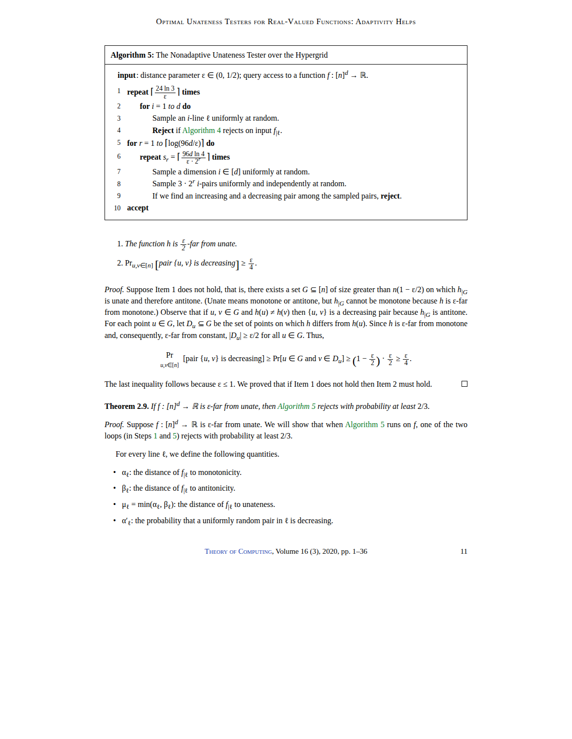Optimal Unateness Testers for Real-Valued Functions: Adaptivity Helps
Algorithm 5: The Nonadaptive Unateness Tester over the Hypergrid
input : distance parameter ε ∈ (0, 1/2); query access to a function f : [n]d → ℝ.
repeat ⌈24 ln 3 ε⌉ times
for i = 1 to d do
Sample an i-line ℓ uniformly at random.
Reject if Algorithm 4 rejects on input f|ℓ.
for r = 1 to ⌈log(96d/ε)⌉ do
repeat sr = ⌈96d ln 4 ε · 2r⌉ times
Sample a dimension i ∈ [d] uniformly at random.
Sample 3 · 2r i-pairs uniformly and independently at random.
If we find an increasing and a decreasing pair among the sampled pairs, reject.
accept
The function h is ε 2-far from unate.
Pru,v∈[n] [pair {u, v} is decreasing] ≥ ε 4.
Proof. Suppose Item 1 does not hold, that is, there exists a set G ⊆ [n] of size greater than n(1 − ε/2) on which h|G is unate and therefore antitone. (Unate means monotone or antitone, but h|G cannot be monotone because h is ε-far from monotone.) Observe that if u, v ∈ G and h(u) ≠ h(v) then {u, v} is a decreasing pair because h|G is antitone. For each point u ∈ G, let Du ⊆ G be the set of points on which h differs from h(u). Since h is ε-far from monotone and, consequently, ε-far from constant, |Du| ≥ ε/2 for all u ∈ G. Thus,
Pr u,v∈[n] [pair {u, v} is decreasing] ≥ Pr[u ∈ G and v ∈ Du] ≥ (1 − ε 2) · ε 2 ≥ ε 4.
The last inequality follows because ε ≤ 1. We proved that if Item 1 does not hold then Item 2 must hold.
Theorem 2.9. If f : [n]d → ℝ is ε-far from unate, then Algorithm 5 rejects with probability at least 2/3.
Proof. Suppose f : [n]d → ℝ is ε-far from unate. We will show that when Algorithm 5 runs on f, one of the two loops (in Steps 1 and 5) rejects with probability at least 2/3.
For every line ℓ, we define the following quantities.
αℓ: the distance of f|ℓ to monotonicity.
βℓ: the distance of f|ℓ to antitonicity.
μℓ = min(αℓ, βℓ): the distance of f|ℓ to unateness.
α′ℓ: the probability that a uniformly random pair in ℓ is decreasing.
Theory of Computing, Volume 16 (3), 2020, pp. 1–36 11